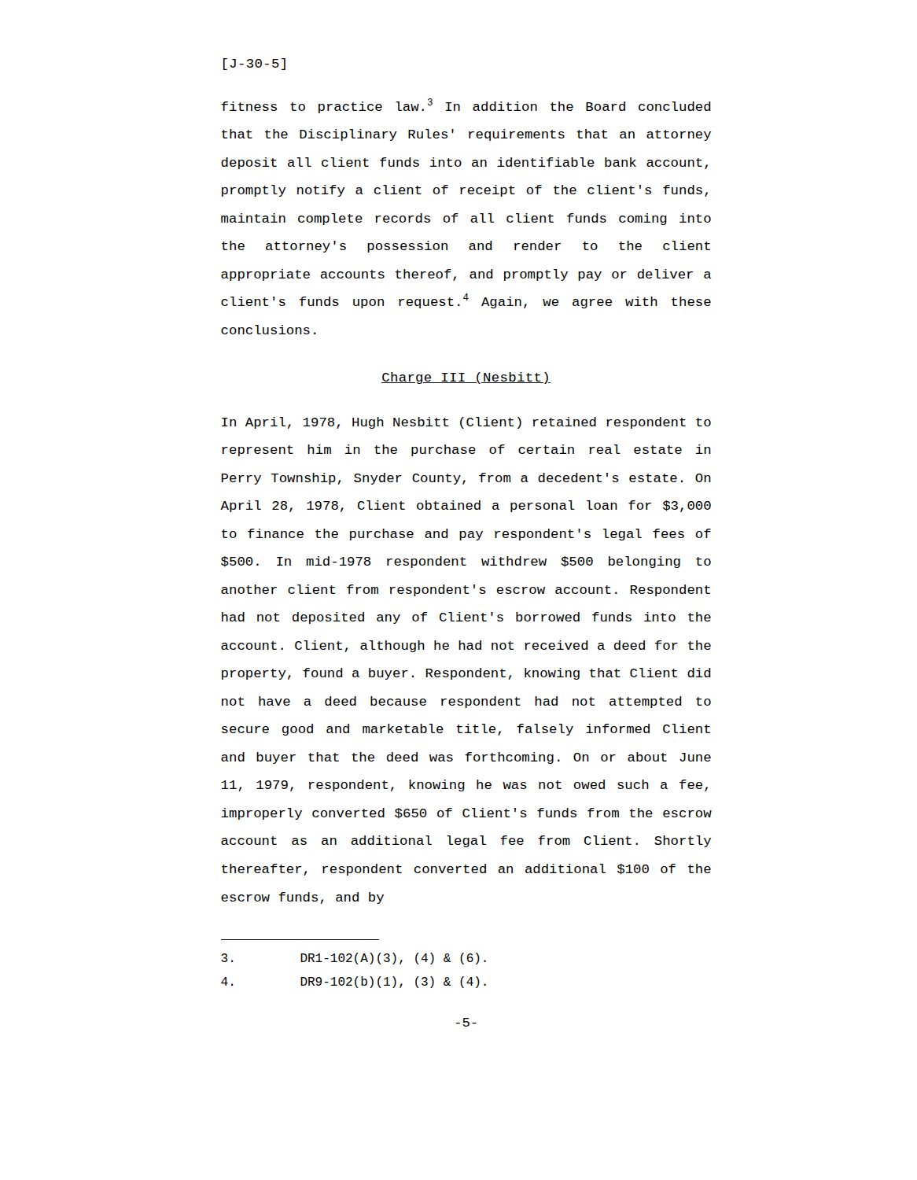[J-30-5]
fitness to practice law.3 In addition the Board concluded that the Disciplinary Rules' requirements that an attorney deposit all client funds into an identifiable bank account, promptly notify a client of receipt of the client's funds, maintain complete records of all client funds coming into the attorney's possession and render to the client appropriate accounts thereof, and promptly pay or deliver a client's funds upon request.4 Again, we agree with these conclusions.
Charge III (Nesbitt)
In April, 1978, Hugh Nesbitt (Client) retained respondent to represent him in the purchase of certain real estate in Perry Township, Snyder County, from a decedent's estate. On April 28, 1978, Client obtained a personal loan for $3,000 to finance the purchase and pay respondent's legal fees of $500. In mid-1978 respondent withdrew $500 belonging to another client from respondent's escrow account. Respondent had not deposited any of Client's borrowed funds into the account. Client, although he had not received a deed for the property, found a buyer. Respondent, knowing that Client did not have a deed because respondent had not attempted to secure good and marketable title, falsely informed Client and buyer that the deed was forthcoming. On or about June 11, 1979, respondent, knowing he was not owed such a fee, improperly converted $650 of Client's funds from the escrow account as an additional legal fee from Client. Shortly thereafter, respondent converted an additional $100 of the escrow funds, and by
3. DR1-102(A)(3), (4) & (6). 4. DR9-102(b)(1), (3) & (4).
-5-